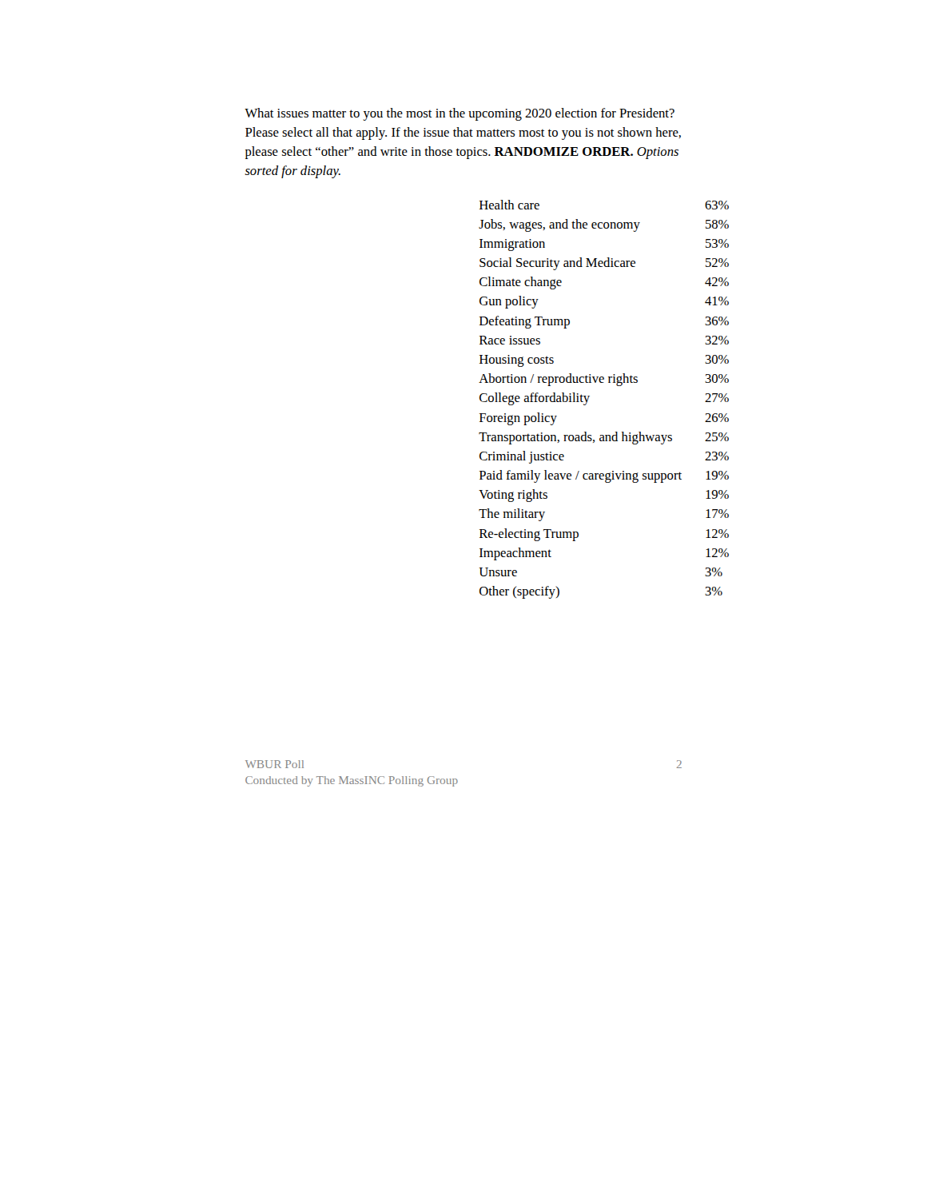What issues matter to you the most in the upcoming 2020 election for President? Please select all that apply. If the issue that matters most to you is not shown here, please select “other” and write in those topics. RANDOMIZE ORDER. Options sorted for display.
| Health care | 63% |
| Jobs, wages, and the economy | 58% |
| Immigration | 53% |
| Social Security and Medicare | 52% |
| Climate change | 42% |
| Gun policy | 41% |
| Defeating Trump | 36% |
| Race issues | 32% |
| Housing costs | 30% |
| Abortion / reproductive rights | 30% |
| College affordability | 27% |
| Foreign policy | 26% |
| Transportation, roads, and highways | 25% |
| Criminal justice | 23% |
| Paid family leave / caregiving support | 19% |
| Voting rights | 19% |
| The military | 17% |
| Re-electing Trump | 12% |
| Impeachment | 12% |
| Unsure | 3% |
| Other (specify) | 3% |
WBUR Poll
Conducted by The MassINC Polling Group
2